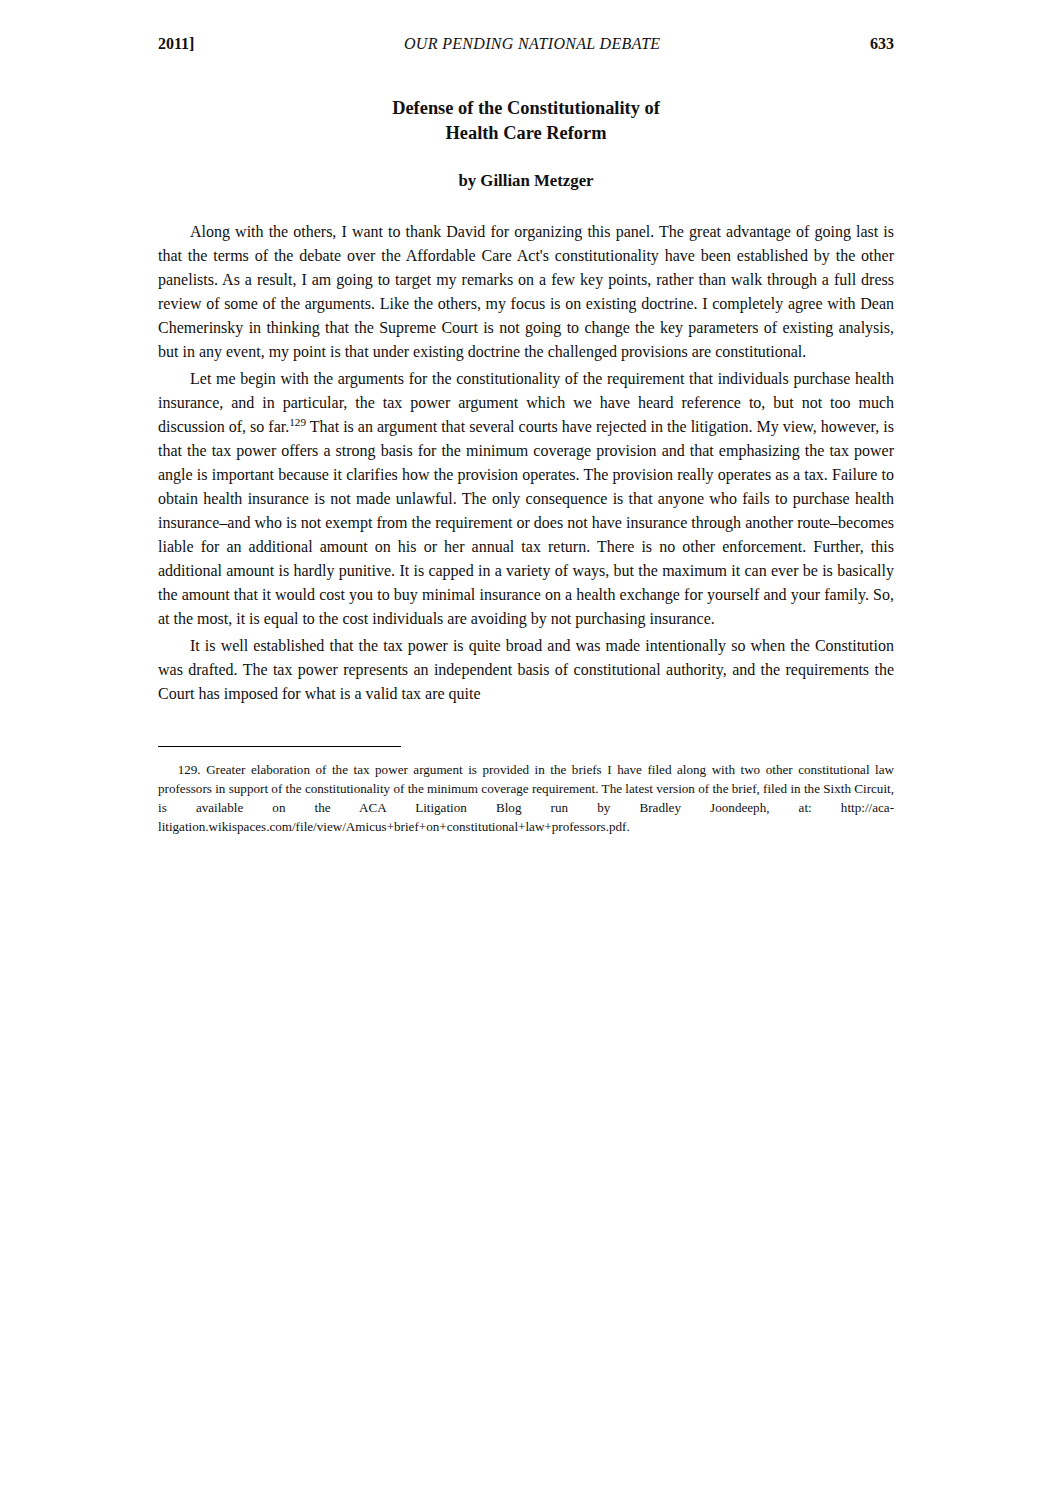2011] OUR PENDING NATIONAL DEBATE 633
Defense of the Constitutionality of
Health Care Reform
by Gillian Metzger
Along with the others, I want to thank David for organizing this panel. The great advantage of going last is that the terms of the debate over the Affordable Care Act's constitutionality have been established by the other panelists. As a result, I am going to target my remarks on a few key points, rather than walk through a full dress review of some of the arguments. Like the others, my focus is on existing doctrine. I completely agree with Dean Chemerinsky in thinking that the Supreme Court is not going to change the key parameters of existing analysis, but in any event, my point is that under existing doctrine the challenged provisions are constitutional.
Let me begin with the arguments for the constitutionality of the requirement that individuals purchase health insurance, and in particular, the tax power argument which we have heard reference to, but not too much discussion of, so far.129 That is an argument that several courts have rejected in the litigation. My view, however, is that the tax power offers a strong basis for the minimum coverage provision and that emphasizing the tax power angle is important because it clarifies how the provision operates. The provision really operates as a tax. Failure to obtain health insurance is not made unlawful. The only consequence is that anyone who fails to purchase health insurance–and who is not exempt from the requirement or does not have insurance through another route–becomes liable for an additional amount on his or her annual tax return. There is no other enforcement. Further, this additional amount is hardly punitive. It is capped in a variety of ways, but the maximum it can ever be is basically the amount that it would cost you to buy minimal insurance on a health exchange for yourself and your family. So, at the most, it is equal to the cost individuals are avoiding by not purchasing insurance.
It is well established that the tax power is quite broad and was made intentionally so when the Constitution was drafted. The tax power represents an independent basis of constitutional authority, and the requirements the Court has imposed for what is a valid tax are quite
129. Greater elaboration of the tax power argument is provided in the briefs I have filed along with two other constitutional law professors in support of the constitutionality of the minimum coverage requirement. The latest version of the brief, filed in the Sixth Circuit, is available on the ACA Litigation Blog run by Bradley Joondeeph, at: http://aca-litigation.wikispaces.com/file/view/Amicus+brief+on+constitutional+law+professors.pdf.